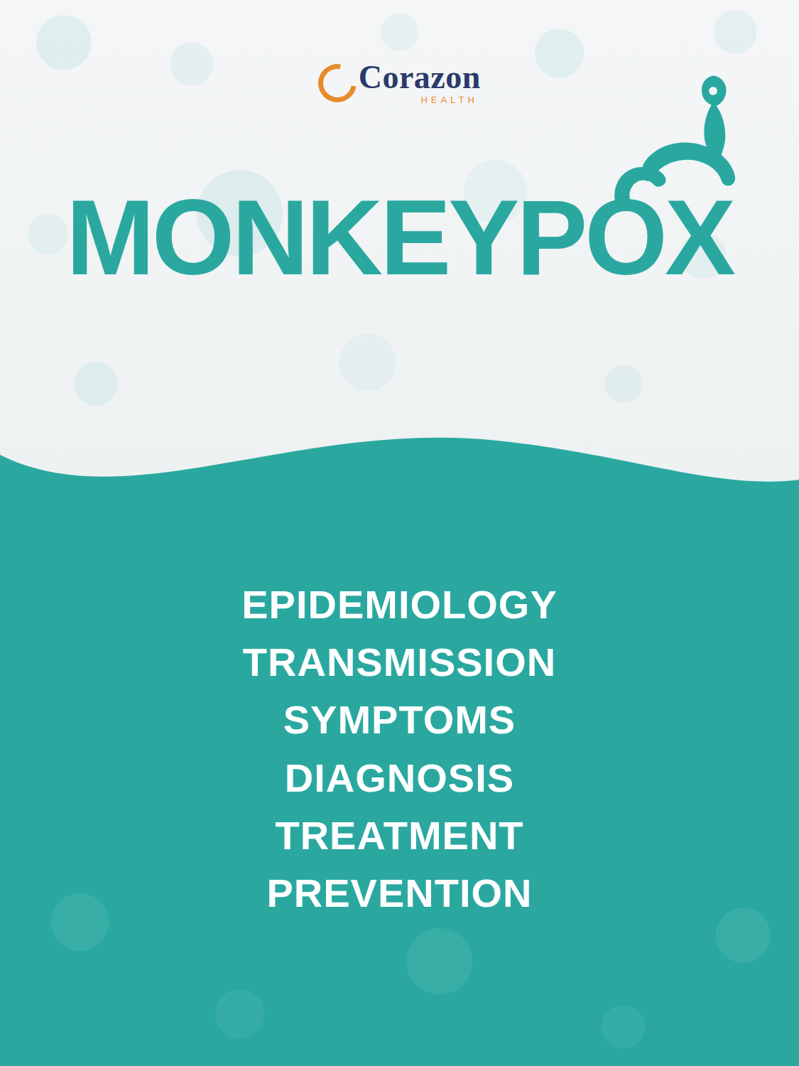Corazon HEALTH
Monkeypox
Epidemiology
Transmission
Symptoms
Diagnosis
Treatment
Prevention